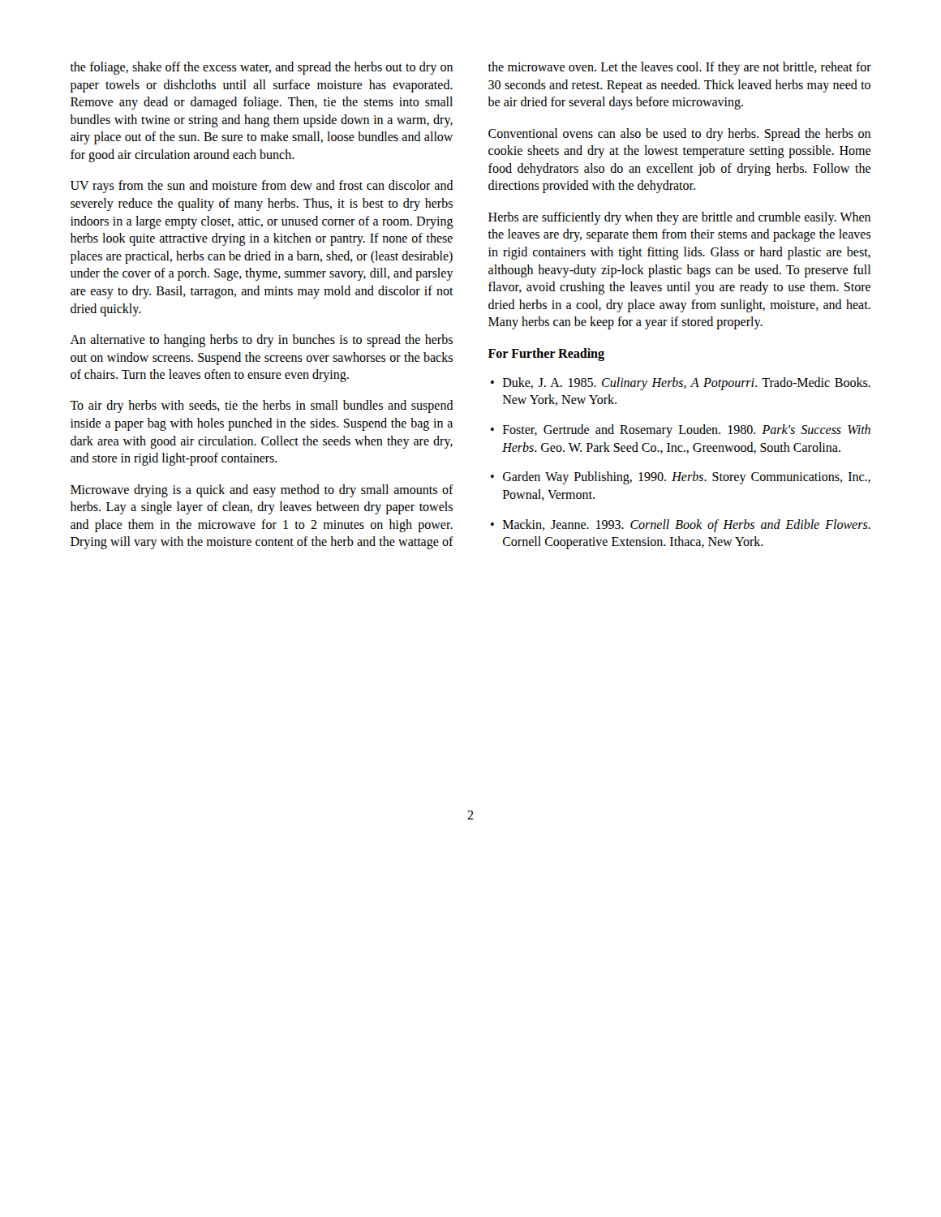the foliage, shake off the excess water, and spread the herbs out to dry on paper towels or dishcloths until all surface moisture has evaporated. Remove any dead or damaged foliage. Then, tie the stems into small bundles with twine or string and hang them upside down in a warm, dry, airy place out of the sun. Be sure to make small, loose bundles and allow for good air circulation around each bunch.
UV rays from the sun and moisture from dew and frost can discolor and severely reduce the quality of many herbs. Thus, it is best to dry herbs indoors in a large empty closet, attic, or unused corner of a room. Drying herbs look quite attractive drying in a kitchen or pantry. If none of these places are practical, herbs can be dried in a barn, shed, or (least desirable) under the cover of a porch. Sage, thyme, summer savory, dill, and parsley are easy to dry. Basil, tarragon, and mints may mold and discolor if not dried quickly.
An alternative to hanging herbs to dry in bunches is to spread the herbs out on window screens. Suspend the screens over sawhorses or the backs of chairs. Turn the leaves often to ensure even drying.
To air dry herbs with seeds, tie the herbs in small bundles and suspend inside a paper bag with holes punched in the sides. Suspend the bag in a dark area with good air circulation. Collect the seeds when they are dry, and store in rigid light-proof containers.
Microwave drying is a quick and easy method to dry small amounts of herbs. Lay a single layer of clean, dry leaves between dry paper towels and place them in the microwave for 1 to 2 minutes on high power. Drying will vary with the moisture content of the herb and the wattage of the microwave oven. Let the leaves cool. If they are not brittle, reheat for 30 seconds and retest. Repeat as needed. Thick leaved herbs may need to be air dried for several days before microwaving.
Conventional ovens can also be used to dry herbs. Spread the herbs on cookie sheets and dry at the lowest temperature setting possible. Home food dehydrators also do an excellent job of drying herbs. Follow the directions provided with the dehydrator.
Herbs are sufficiently dry when they are brittle and crumble easily. When the leaves are dry, separate them from their stems and package the leaves in rigid containers with tight fitting lids. Glass or hard plastic are best, although heavy-duty zip-lock plastic bags can be used. To preserve full flavor, avoid crushing the leaves until you are ready to use them. Store dried herbs in a cool, dry place away from sunlight, moisture, and heat. Many herbs can be keep for a year if stored properly.
For Further Reading
Duke, J. A. 1985. Culinary Herbs, A Potpourri. Trado-Medic Books. New York, New York.
Foster, Gertrude and Rosemary Louden. 1980. Park's Success With Herbs. Geo. W. Park Seed Co., Inc., Greenwood, South Carolina.
Garden Way Publishing, 1990. Herbs. Storey Communications, Inc., Pownal, Vermont.
Mackin, Jeanne. 1993. Cornell Book of Herbs and Edible Flowers. Cornell Cooperative Extension. Ithaca, New York.
2